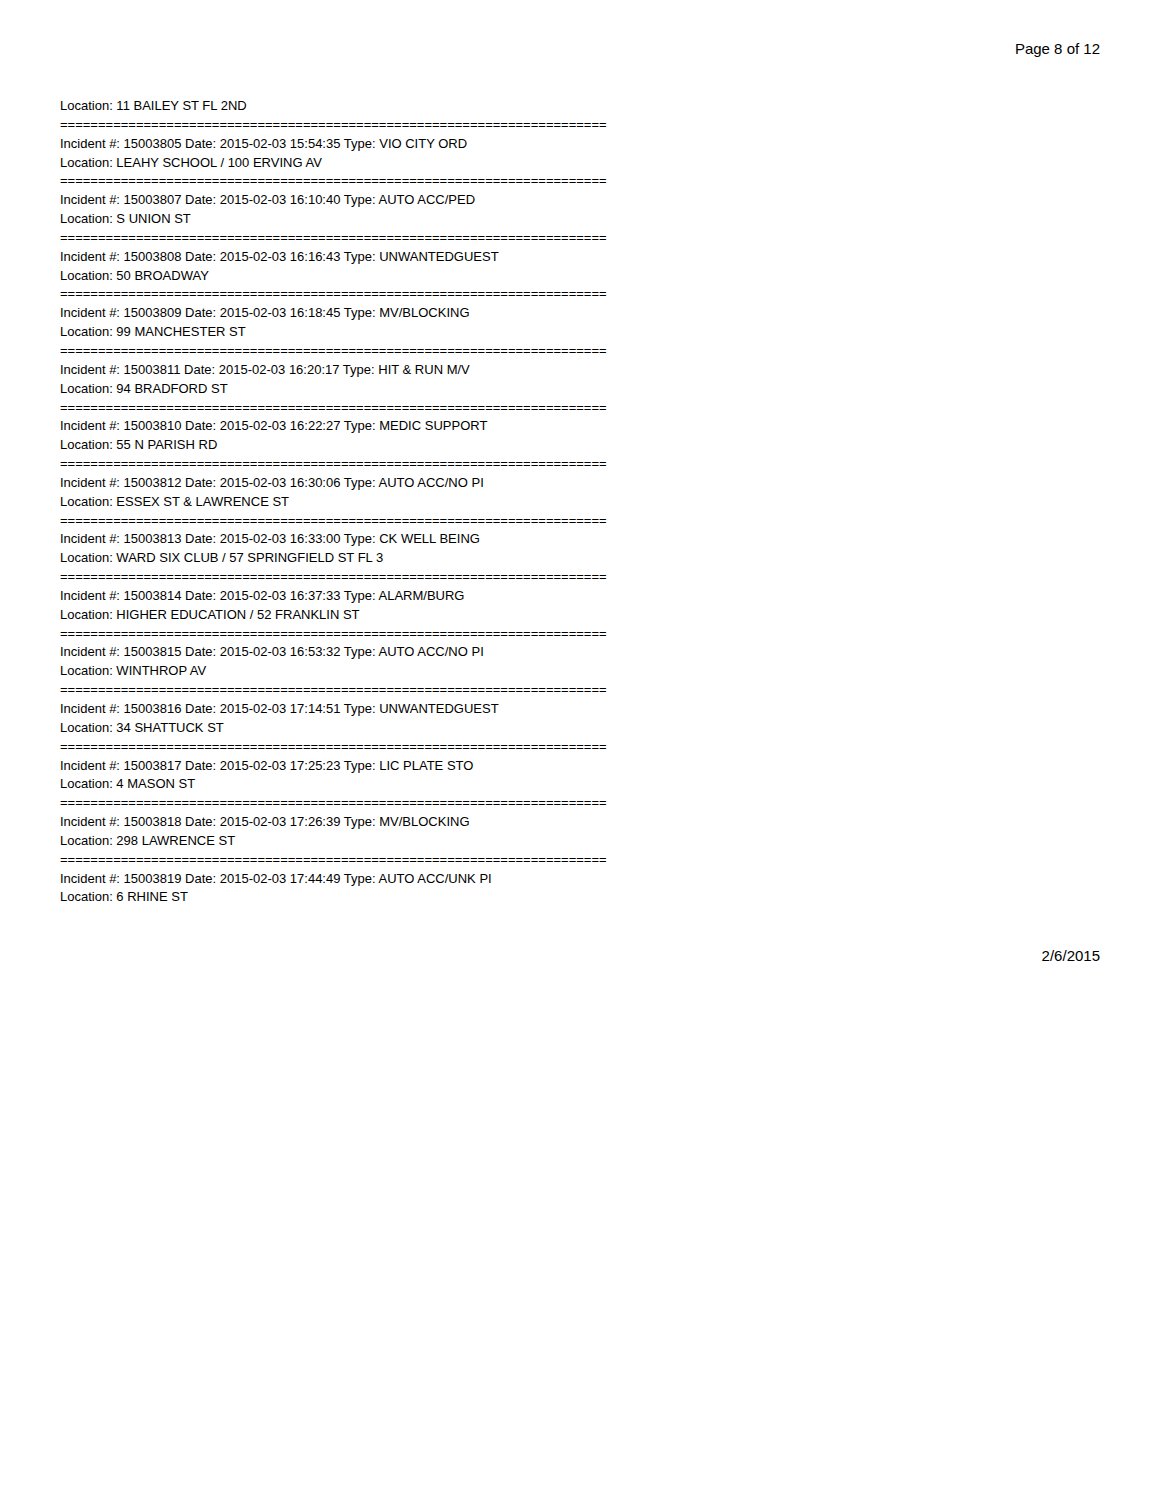Page 8 of 12
Location: 11 BAILEY ST FL 2ND ======================================================================== Incident #: 15003805 Date: 2015-02-03 15:54:35 Type: VIO CITY ORD Location: LEAHY SCHOOL / 100 ERVING AV ======================================================================== Incident #: 15003807 Date: 2015-02-03 16:10:40 Type: AUTO ACC/PED Location: S UNION ST ======================================================================== Incident #: 15003808 Date: 2015-02-03 16:16:43 Type: UNWANTEDGUEST Location: 50 BROADWAY ======================================================================== Incident #: 15003809 Date: 2015-02-03 16:18:45 Type: MV/BLOCKING Location: 99 MANCHESTER ST ======================================================================== Incident #: 15003811 Date: 2015-02-03 16:20:17 Type: HIT & RUN M/V Location: 94 BRADFORD ST ======================================================================== Incident #: 15003810 Date: 2015-02-03 16:22:27 Type: MEDIC SUPPORT Location: 55 N PARISH RD ======================================================================== Incident #: 15003812 Date: 2015-02-03 16:30:06 Type: AUTO ACC/NO PI Location: ESSEX ST & LAWRENCE ST ======================================================================== Incident #: 15003813 Date: 2015-02-03 16:33:00 Type: CK WELL BEING Location: WARD SIX CLUB / 57 SPRINGFIELD ST FL 3 ======================================================================== Incident #: 15003814 Date: 2015-02-03 16:37:33 Type: ALARM/BURG Location: HIGHER EDUCATION / 52 FRANKLIN ST ======================================================================== Incident #: 15003815 Date: 2015-02-03 16:53:32 Type: AUTO ACC/NO PI Location: WINTHROP AV ======================================================================== Incident #: 15003816 Date: 2015-02-03 17:14:51 Type: UNWANTEDGUEST Location: 34 SHATTUCK ST ======================================================================== Incident #: 15003817 Date: 2015-02-03 17:25:23 Type: LIC PLATE STO Location: 4 MASON ST ======================================================================== Incident #: 15003818 Date: 2015-02-03 17:26:39 Type: MV/BLOCKING Location: 298 LAWRENCE ST ======================================================================== Incident #: 15003819 Date: 2015-02-03 17:44:49 Type: AUTO ACC/UNK PI Location: 6 RHINE ST
2/6/2015